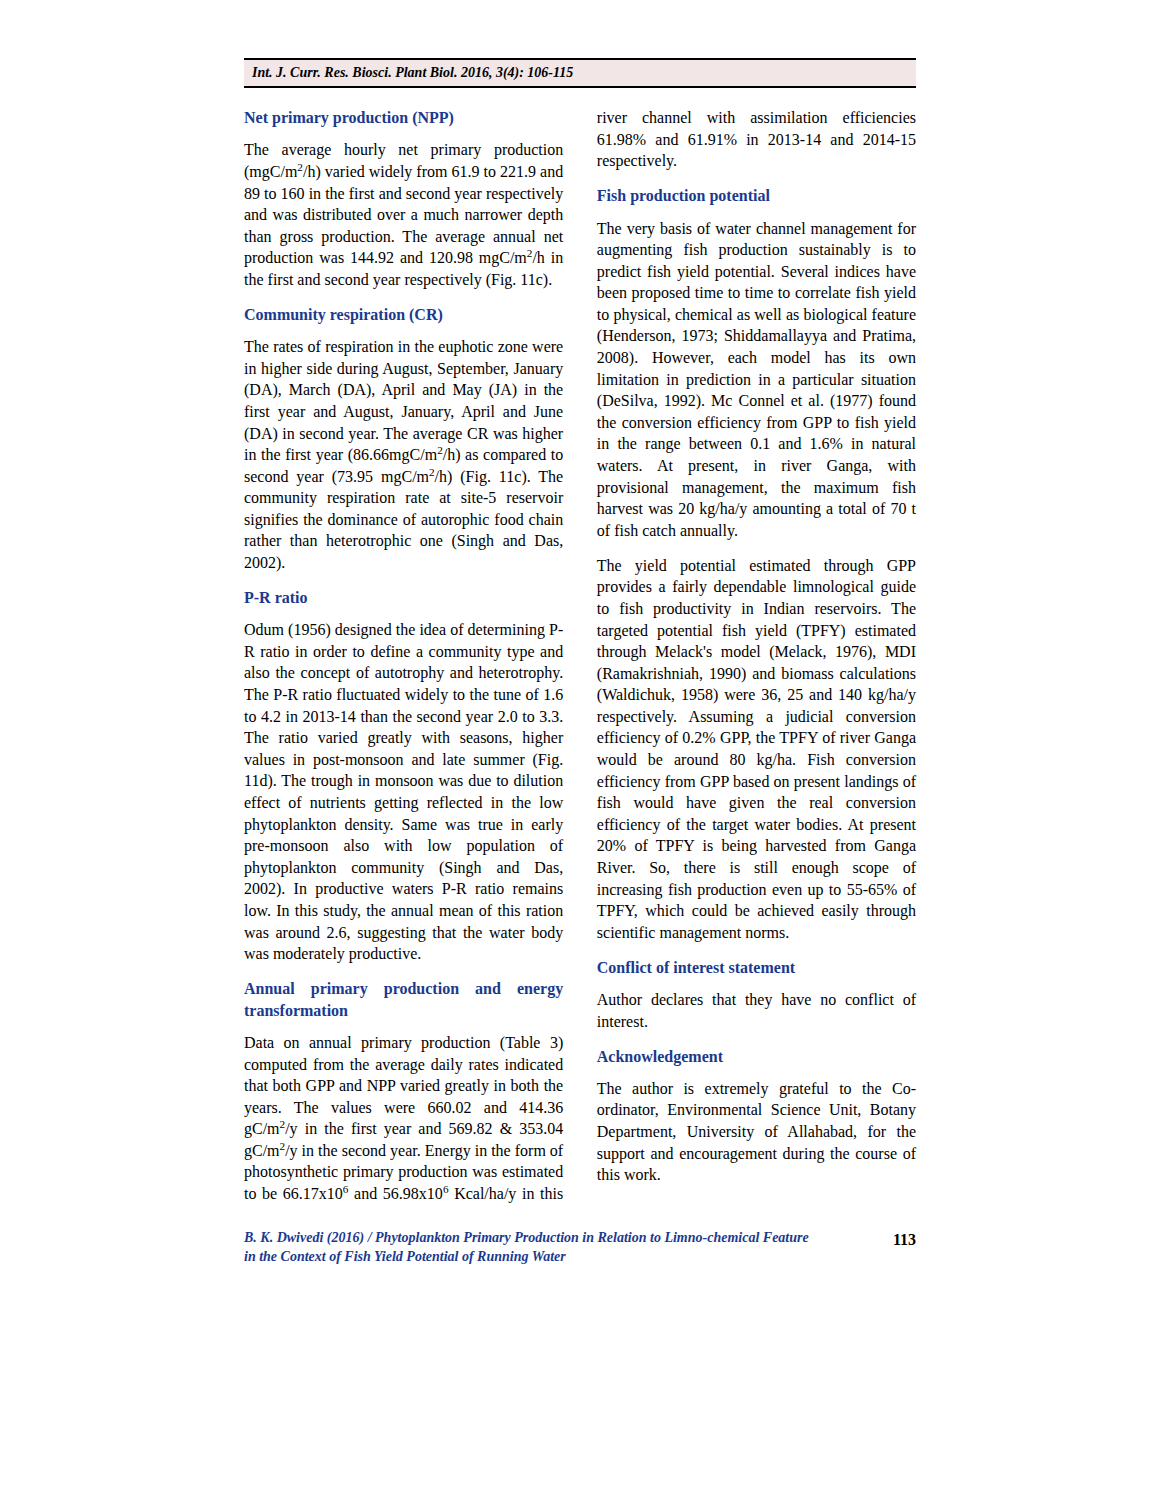Int. J. Curr. Res. Biosci. Plant Biol. 2016, 3(4): 106-115
Net primary production (NPP)
The average hourly net primary production (mgC/m2/h) varied widely from 61.9 to 221.9 and 89 to 160 in the first and second year respectively and was distributed over a much narrower depth than gross production. The average annual net production was 144.92 and 120.98 mgC/m2/h in the first and second year respectively (Fig. 11c).
Community respiration (CR)
The rates of respiration in the euphotic zone were in higher side during August, September, January (DA), March (DA), April and May (JA) in the first year and August, January, April and June (DA) in second year. The average CR was higher in the first year (86.66mgC/m2/h) as compared to second year (73.95 mgC/m2/h) (Fig. 11c). The community respiration rate at site-5 reservoir signifies the dominance of autorophic food chain rather than heterotrophic one (Singh and Das, 2002).
P-R ratio
Odum (1956) designed the idea of determining P-R ratio in order to define a community type and also the concept of autotrophy and heterotrophy. The P-R ratio fluctuated widely to the tune of 1.6 to 4.2 in 2013-14 than the second year 2.0 to 3.3. The ratio varied greatly with seasons, higher values in post-monsoon and late summer (Fig. 11d). The trough in monsoon was due to dilution effect of nutrients getting reflected in the low phytoplankton density. Same was true in early pre-monsoon also with low population of phytoplankton community (Singh and Das, 2002). In productive waters P-R ratio remains low. In this study, the annual mean of this ration was around 2.6, suggesting that the water body was moderately productive.
Annual primary production and energy transformation
Data on annual primary production (Table 3) computed from the average daily rates indicated that both GPP and NPP varied greatly in both the years. The values were 660.02 and 414.36 gC/m2/y in the first year and 569.82 & 353.04 gC/m2/y in the second year. Energy in the form of photosynthetic primary production was estimated to be 66.17x106 and 56.98x106 Kcal/ha/y in this river channel with assimilation efficiencies 61.98% and 61.91% in 2013-14 and 2014-15 respectively.
Fish production potential
The very basis of water channel management for augmenting fish production sustainably is to predict fish yield potential. Several indices have been proposed time to time to correlate fish yield to physical, chemical as well as biological feature (Henderson, 1973; Shiddamallayya and Pratima, 2008). However, each model has its own limitation in prediction in a particular situation (DeSilva, 1992). Mc Connel et al. (1977) found the conversion efficiency from GPP to fish yield in the range between 0.1 and 1.6% in natural waters. At present, in river Ganga, with provisional management, the maximum fish harvest was 20 kg/ha/y amounting a total of 70 t of fish catch annually.
The yield potential estimated through GPP provides a fairly dependable limnological guide to fish productivity in Indian reservoirs. The targeted potential fish yield (TPFY) estimated through Melack's model (Melack, 1976), MDI (Ramakrishniah, 1990) and biomass calculations (Waldichuk, 1958) were 36, 25 and 140 kg/ha/y respectively. Assuming a judicial conversion efficiency of 0.2% GPP, the TPFY of river Ganga would be around 80 kg/ha. Fish conversion efficiency from GPP based on present landings of fish would have given the real conversion efficiency of the target water bodies. At present 20% of TPFY is being harvested from Ganga River. So, there is still enough scope of increasing fish production even up to 55-65% of TPFY, which could be achieved easily through scientific management norms.
Conflict of interest statement
Author declares that they have no conflict of interest.
Acknowledgement
The author is extremely grateful to the Co-ordinator, Environmental Science Unit, Botany Department, University of Allahabad, for the support and encouragement during the course of this work.
B. K. Dwivedi (2016) / Phytoplankton Primary Production in Relation to Limno-chemical Feature in the Context of Fish Yield Potential of Running Water
113